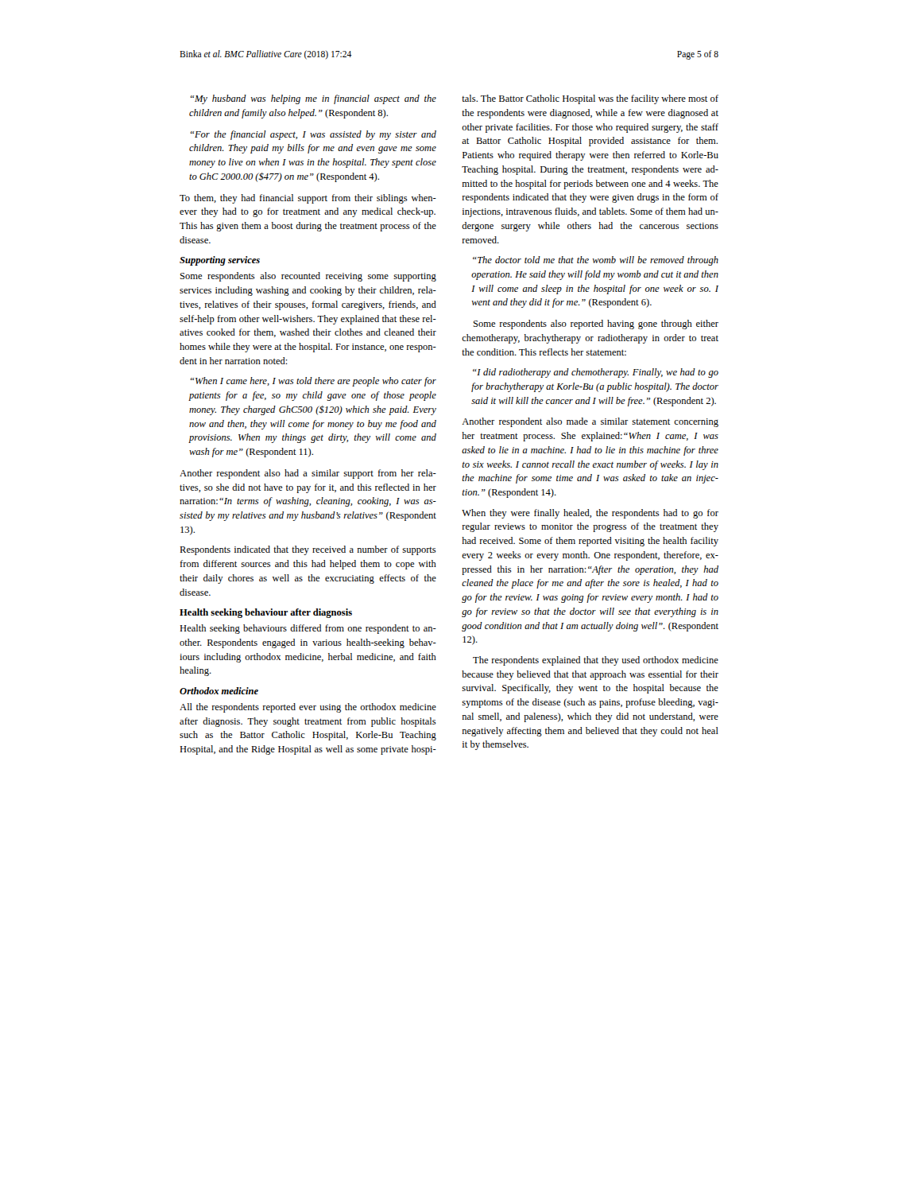Binka et al. BMC Palliative Care (2018) 17:24
Page 5 of 8
“My husband was helping me in financial aspect and the children and family also helped.” (Respondent 8).
“For the financial aspect, I was assisted by my sister and children. They paid my bills for me and even gave me some money to live on when I was in the hospital. They spent close to GhC 2000.00 ($477) on me” (Respondent 4).
To them, they had financial support from their siblings whenever they had to go for treatment and any medical check-up. This has given them a boost during the treatment process of the disease.
Supporting services
Some respondents also recounted receiving some supporting services including washing and cooking by their children, relatives, relatives of their spouses, formal caregivers, friends, and self-help from other well-wishers. They explained that these relatives cooked for them, washed their clothes and cleaned their homes while they were at the hospital. For instance, one respondent in her narration noted:
“When I came here, I was told there are people who cater for patients for a fee, so my child gave one of those people money. They charged GhC500 ($120) which she paid. Every now and then, they will come for money to buy me food and provisions. When my things get dirty, they will come and wash for me” (Respondent 11).
Another respondent also had a similar support from her relatives, so she did not have to pay for it, and this reflected in her narration:“In terms of washing, cleaning, cooking, I was assisted by my relatives and my husband’s relatives” (Respondent 13).
Respondents indicated that they received a number of supports from different sources and this had helped them to cope with their daily chores as well as the excruciating effects of the disease.
Health seeking behaviour after diagnosis
Health seeking behaviours differed from one respondent to another. Respondents engaged in various health-seeking behaviours including orthodox medicine, herbal medicine, and faith healing.
Orthodox medicine
All the respondents reported ever using the orthodox medicine after diagnosis. They sought treatment from public hospitals such as the Battor Catholic Hospital, Korle-Bu Teaching Hospital, and the Ridge Hospital as well as some private hospitals. The Battor Catholic Hospital was the facility where most of the respondents were diagnosed, while a few were diagnosed at other private facilities. For those who required surgery, the staff at Battor Catholic Hospital provided assistance for them. Patients who required therapy were then referred to Korle-Bu Teaching hospital. During the treatment, respondents were admitted to the hospital for periods between one and 4 weeks. The respondents indicated that they were given drugs in the form of injections, intravenous fluids, and tablets. Some of them had undergone surgery while others had the cancerous sections removed.
“The doctor told me that the womb will be removed through operation. He said they will fold my womb and cut it and then I will come and sleep in the hospital for one week or so. I went and they did it for me.” (Respondent 6).
Some respondents also reported having gone through either chemotherapy, brachytherapy or radiotherapy in order to treat the condition. This reflects her statement:
“I did radiotherapy and chemotherapy. Finally, we had to go for brachytherapy at Korle-Bu (a public hospital). The doctor said it will kill the cancer and I will be free.” (Respondent 2).
Another respondent also made a similar statement concerning her treatment process. She explained:“When I came, I was asked to lie in a machine. I had to lie in this machine for three to six weeks. I cannot recall the exact number of weeks. I lay in the machine for some time and I was asked to take an injection.” (Respondent 14).
When they were finally healed, the respondents had to go for regular reviews to monitor the progress of the treatment they had received. Some of them reported visiting the health facility every 2 weeks or every month. One respondent, therefore, expressed this in her narration:“After the operation, they had cleaned the place for me and after the sore is healed, I had to go for the review. I was going for review every month. I had to go for review so that the doctor will see that everything is in good condition and that I am actually doing well”. (Respondent 12).
The respondents explained that they used orthodox medicine because they believed that that approach was essential for their survival. Specifically, they went to the hospital because the symptoms of the disease (such as pains, profuse bleeding, vaginal smell, and paleness), which they did not understand, were negatively affecting them and believed that they could not heal it by themselves.